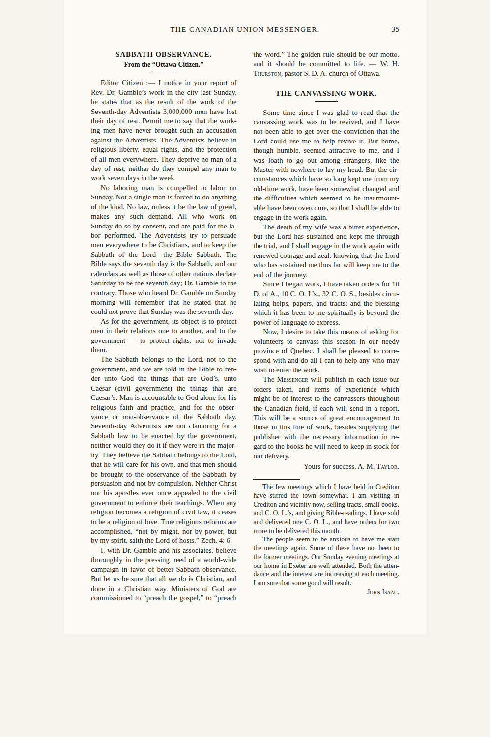THE CANADIAN UNION MESSENGER. 35
SABBATH OBSERVANCE.
From the “Ottawa Citizen.”
Editor Citizen :— I notice in your report of Rev. Dr. Gamble’s work in the city last Sunday, he states that as the result of the work of the Seventh-day Adventists 3,000,000 men have lost their day of rest. Permit me to say that the working men have never brought such an accusation against the Adventists. The Adventists believe in religious liberty, equal rights, and the protection of all men everywhere. They deprive no man of a day of rest, neither do they compel any man to work seven days in the week.
No laboring man is compelled to labor on Sunday. Not a single man is forced to do anything of the kind. No law, unless it be the law of greed, makes any such demand. All who work on Sunday do so by consent, and are paid for the labor performed. The Adventists try to persuade men everywhere to be Christians, and to keep the Sabbath of the Lord—the Bible Sabbath. The Bible says the seventh day is the Sabbath, and our calendars as well as those of other nations declare Saturday to be the seventh day; Dr. Gamble to the contrary. Those who heard Dr. Gamble on Sunday morning will remember that he stated that he could not prove that Sunday was the seventh day.
As for the government, its object is to protect men in their relations one to another, and to the government — to protect rights, not to invade them.
The Sabbath belongs to the Lord, not to the government, and we are told in the Bible to render unto God the things that are God’s, unto Caesar (civil government) the things that are Caesar’s. Man is accountable to God alone for his religious faith and practice, and for the observance or non-observance of the Sabbath day. Seventh-day Adventists are not clamoring for a Sabbath law to be enacted by the government, neither would they do it if they were in the majority. They believe the Sabbath belongs to the Lord, that he will care for his own, and that men should be brought to the observance of the Sabbath by persuasion and not by compulsion. Neither Christ nor his apostles ever once appealed to the civil government to enforce their teachings. When any religion becomes a religion of civil law, it ceases to be a religion of love. True religious reforms are accomplished, “not by might, nor by power, but by my spirit, saith the Lord of hosts.” Zech. 4: 6.
I, with Dr. Gamble and his associates, believe thoroughly in the pressing need of a world-wide campaign in favor of better Sabbath observance. But let us be sure that all we do is Christian, and done in a Christian way. Ministers of God are commissioned to “preach the gospel,” to “preach the word.” The golden rule should be our motto, and it should be committed to life. — W. H. Thurston, pastor S. D. A. church of Ottawa.
THE CANVASSING WORK.
Some time since I was glad to read that the canvassing work was to be revived, and I have not been able to get over the conviction that the Lord could use me to help revive it. But home, though humble, seemed attractive to me, and I was loath to go out among strangers, like the Master with nowhere to lay my head. But the circumstances which have so long kept me from my old-time work, have been somewhat changed and the difficulties which seemed to be insurmountable have been overcome, so that I shall be able to engage in the work again.
The death of my wife was a bitter experience, but the Lord has sustained and kept me through the trial, and I shall engage in the work again with renewed courage and zeal, knowing that the Lord who has sustained me thus far will keep me to the end of the journey.
Since I began work, I have taken orders for 10 D. of A., 10 C. O. L’s., 32 C. O. S., besides circulating helps, papers, and tracts; and the blessing which it has been to me spiritually is beyond the power of language to express.
Now, I desire to take this means of asking for volunteers to canvass this season in our needy province of Quebec. I shall be pleased to correspond with and do all I can to help any who may wish to enter the work.
The Messenger will publish in each issue our orders taken, and items of experience which might be of interest to the canvassers throughout the Canadian field, if each will send in a report. This will be a source of great encouragement to those in this line of work, besides supplying the publisher with the necessary information in regard to the books he will need to keep in stock for our delivery.
Yours for success, A. M. Taylor.
The few meetings which I have held in Crediton have stirred the town somewhat. I am visiting in Crediton and vicinity now, selling tracts, small books, and C. O. L.’s, and giving Bible-readings. I have sold and delivered one C. O. L., and have orders for two more to be delivered this month.
The people seem to be anxious to have me start the meetings again. Some of these have not been to the former meetings. Our Sunday evening meetings at our home in Exeter are well attended. Both the attendance and the interest are increasing at each meeting. I am sure that some good will result.
John Isaac.